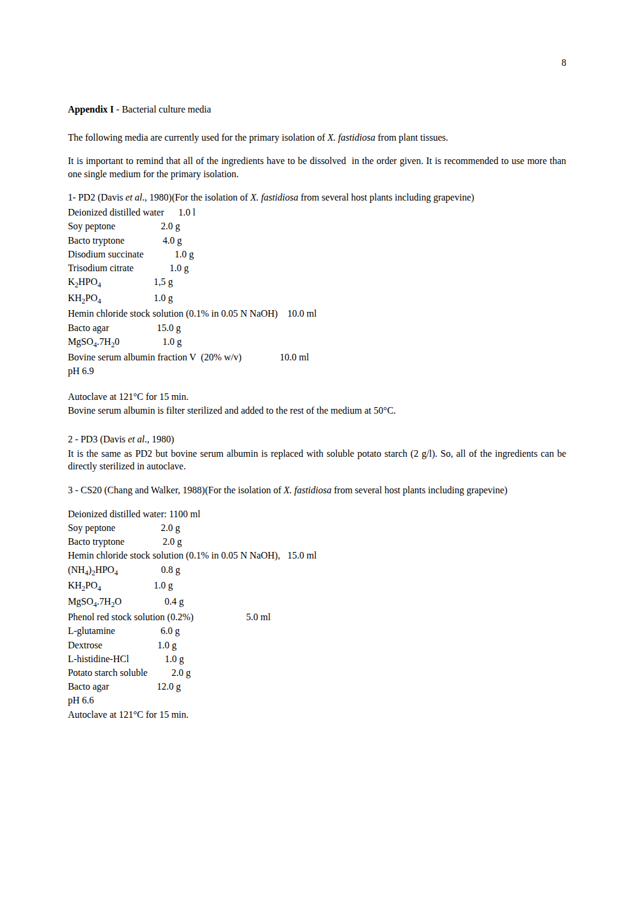8
Appendix I - Bacterial culture media
The following media are currently used for the primary isolation of X. fastidiosa from plant tissues.
It is important to remind that all of the ingredients have to be dissolved in the order given. It is recommended to use more than one single medium for the primary isolation.
1- PD2 (Davis et al., 1980)(For the isolation of X. fastidiosa from several host plants including grapevine)
Deionized distilled water 1.0 l
Soy peptone 2.0 g
Bacto tryptone 4.0 g
Disodium succinate 1.0 g
Trisodium citrate 1.0 g
K2HPO4 1,5 g
KH2PO4 1.0 g
Hemin chloride stock solution (0.1% in 0.05 N NaOH) 10.0 ml
Bacto agar 15.0 g
MgSO4.7H20 1.0 g
Bovine serum albumin fraction V (20% w/v) 10.0 ml
pH 6.9
Autoclave at 121°C for 15 min.
Bovine serum albumin is filter sterilized and added to the rest of the medium at 50°C.
2 - PD3 (Davis et al., 1980)
It is the same as PD2 but bovine serum albumin is replaced with soluble potato starch (2 g/l). So, all of the ingredients can be directly sterilized in autoclave.
3 - CS20 (Chang and Walker, 1988)(For the isolation of X. fastidiosa from several host plants including grapevine)
Deionized distilled water: 1100 ml
Soy peptone 2.0 g
Bacto tryptone 2.0 g
Hemin chloride stock solution (0.1% in 0.05 N NaOH), 15.0 ml
(NH4)2HPO4 0.8 g
KH2PO4 1.0 g
MgSO4.7H2O 0.4 g
Phenol red stock solution (0.2%) 5.0 ml
L-glutamine 6.0 g
Dextrose 1.0 g
L-histidine-HCl 1.0 g
Potato starch soluble 2.0 g
Bacto agar 12.0 g
pH 6.6
Autoclave at 121°C for 15 min.